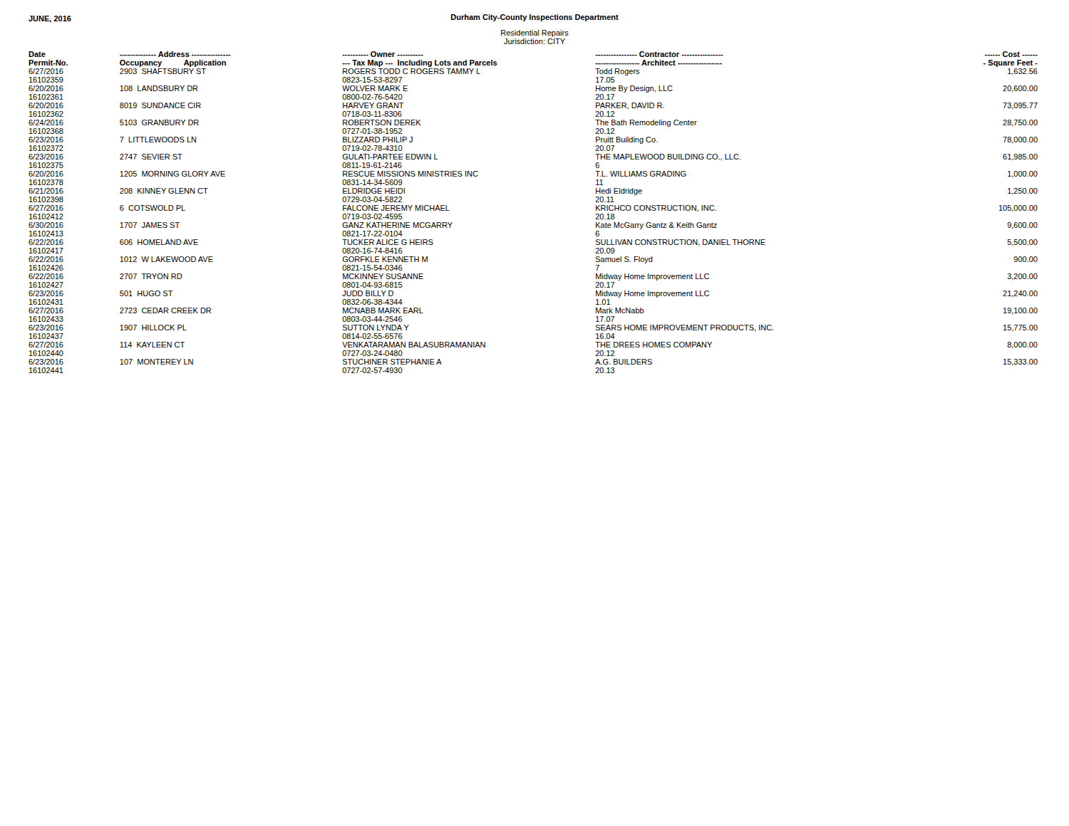JUNE, 2016
Durham City-County Inspections Department
Residential Repairs
Jurisdiction: CITY
| Date | -------------- Address --------------- | ---------- Owner ---------- | ---------------- Contractor ---------------- | ------ Cost ------ |
| --- | --- | --- | --- | --- |
| Permit-No. | Occupancy Application | --- Tax Map --- Including Lots and Parcels | ----------------- Architect ----------------- | - Square Feet - |
| 6/27/2016 | 2903 SHAFTSBURY ST | ROGERS TODD C ROGERS TAMMY L | Todd Rogers | 1,632.56 |
| 16102359 | | 0823-15-53-8297 | 17.05 | |
| 6/20/2016 | 108 LANDSBURY DR | WOLVER MARK E | Home By Design, LLC | 20,600.00 |
| 16102361 | | 0800-02-76-5420 | 20.17 | |
| 6/20/2016 | 8019 SUNDANCE CIR | HARVEY GRANT | PARKER, DAVID R. | 73,095.77 |
| 16102362 | | 0718-03-11-8306 | 20.12 | |
| 6/24/2016 | 5103 GRANBURY DR | ROBERTSON DEREK | The Bath Remodeling Center | 28,750.00 |
| 16102368 | | 0727-01-38-1952 | 20.12 | |
| 6/23/2016 | 7 LITTLEWOODS LN | BLIZZARD PHILIP J | Pruitt Building Co. | 78,000.00 |
| 16102372 | | 0719-02-78-4310 | 20.07 | |
| 6/23/2016 | 2747 SEVIER ST | GULATI-PARTEE EDWIN L | THE MAPLEWOOD BUILDING CO., LLC. | 61,985.00 |
| 16102375 | | 0811-19-61-2146 | 6 | |
| 6/20/2016 | 1205 MORNING GLORY AVE | RESCUE MISSIONS MINISTRIES INC | T.L. WILLIAMS GRADING | 1,000.00 |
| 16102378 | | 0831-14-34-5609 | 11 | |
| 6/21/2016 | 208 KINNEY GLENN CT | ELDRIDGE HEIDI | Hedi Eldridge | 1,250.00 |
| 16102398 | | 0729-03-04-5822 | 20.11 | |
| 6/27/2016 | 6 COTSWOLD PL | FALCONE JEREMY MICHAEL | KRICHCO CONSTRUCTION, INC. | 105,000.00 |
| 16102412 | | 0719-03-02-4595 | 20.18 | |
| 6/30/2016 | 1707 JAMES ST | GANZ KATHERINE MCGARRY | Kate McGarry Gantz & Keith Gantz | 9,600.00 |
| 16102413 | | 0821-17-22-0104 | 6 | |
| 6/22/2016 | 606 HOMELAND AVE | TUCKER ALICE G HEIRS | SULLIVAN CONSTRUCTION, DANIEL THORNE | 5,500.00 |
| 16102417 | | 0820-16-74-8416 | 20.09 | |
| 6/22/2016 | 1012 W LAKEWOOD AVE | GORFKLE KENNETH M | Samuel S. Floyd | 900.00 |
| 16102426 | | 0821-15-54-0346 | 7 | |
| 6/22/2016 | 2707 TRYON RD | MCKINNEY SUSANNE | Midway Home Improvement LLC | 3,200.00 |
| 16102427 | | 0801-04-93-6815 | 20.17 | |
| 6/23/2016 | 501 HUGO ST | JUDD BILLY D | Midway Home Improvement LLC | 21,240.00 |
| 16102431 | | 0832-06-38-4344 | 1.01 | |
| 6/27/2016 | 2723 CEDAR CREEK DR | MCNABB MARK EARL | Mark McNabb | 19,100.00 |
| 16102433 | | 0803-03-44-2546 | 17.07 | |
| 6/23/2016 | 1907 HILLOCK PL | SUTTON LYNDA Y | SEARS HOME IMPROVEMENT PRODUCTS, INC. | 15,775.00 |
| 16102437 | | 0814-02-55-6576 | 16.04 | |
| 6/27/2016 | 114 KAYLEEN CT | VENKATARAMAN BALASUBRAMANIAN | THE DREES HOMES COMPANY | 8,000.00 |
| 16102440 | | 0727-03-24-0480 | 20.12 | |
| 6/23/2016 | 107 MONTEREY LN | STUCHINER STEPHANIE A | A.G. BUILDERS | 15,333.00 |
| 16102441 | | 0727-02-57-4930 | 20.13 | |